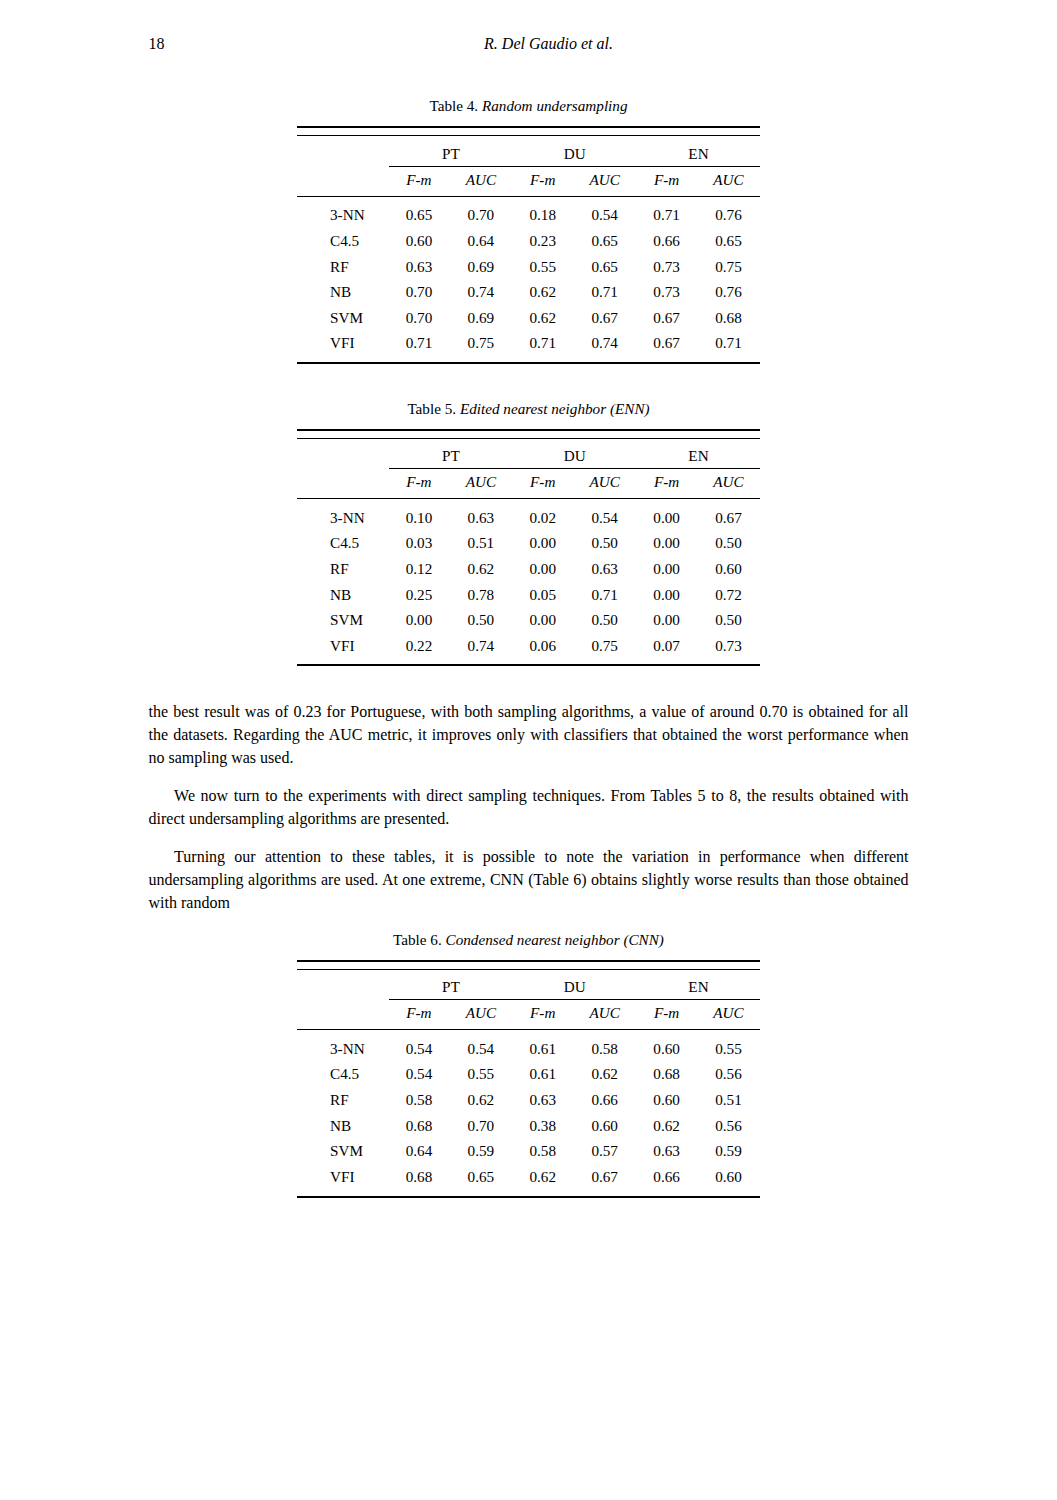18 R. Del Gaudio et al.
Table 4. Random undersampling
| | PT | DU | EN |
| --- | --- | --- | --- |
| | F-m | AUC | F-m | AUC | F-m | AUC |
| 3-NN | 0.65 | 0.70 | 0.18 | 0.54 | 0.71 | 0.76 |
| C4.5 | 0.60 | 0.64 | 0.23 | 0.65 | 0.66 | 0.65 |
| RF | 0.63 | 0.69 | 0.55 | 0.65 | 0.73 | 0.75 |
| NB | 0.70 | 0.74 | 0.62 | 0.71 | 0.73 | 0.76 |
| SVM | 0.70 | 0.69 | 0.62 | 0.67 | 0.67 | 0.68 |
| VFI | 0.71 | 0.75 | 0.71 | 0.74 | 0.67 | 0.71 |
Table 5. Edited nearest neighbor (ENN)
| | PT | DU | EN |
| --- | --- | --- | --- |
| | F-m | AUC | F-m | AUC | F-m | AUC |
| 3-NN | 0.10 | 0.63 | 0.02 | 0.54 | 0.00 | 0.67 |
| C4.5 | 0.03 | 0.51 | 0.00 | 0.50 | 0.00 | 0.50 |
| RF | 0.12 | 0.62 | 0.00 | 0.63 | 0.00 | 0.60 |
| NB | 0.25 | 0.78 | 0.05 | 0.71 | 0.00 | 0.72 |
| SVM | 0.00 | 0.50 | 0.00 | 0.50 | 0.00 | 0.50 |
| VFI | 0.22 | 0.74 | 0.06 | 0.75 | 0.07 | 0.73 |
the best result was of 0.23 for Portuguese, with both sampling algorithms, a value of around 0.70 is obtained for all the datasets. Regarding the AUC metric, it improves only with classifiers that obtained the worst performance when no sampling was used.
We now turn to the experiments with direct sampling techniques. From Tables 5 to 8, the results obtained with direct undersampling algorithms are presented.
Turning our attention to these tables, it is possible to note the variation in performance when different undersampling algorithms are used. At one extreme, CNN (Table 6) obtains slightly worse results than those obtained with random
Table 6. Condensed nearest neighbor (CNN)
| | PT | DU | EN |
| --- | --- | --- | --- |
| | F-m | AUC | F-m | AUC | F-m | AUC |
| 3-NN | 0.54 | 0.54 | 0.61 | 0.58 | 0.60 | 0.55 |
| C4.5 | 0.54 | 0.55 | 0.61 | 0.62 | 0.68 | 0.56 |
| RF | 0.58 | 0.62 | 0.63 | 0.66 | 0.60 | 0.51 |
| NB | 0.68 | 0.70 | 0.38 | 0.60 | 0.62 | 0.56 |
| SVM | 0.64 | 0.59 | 0.58 | 0.57 | 0.63 | 0.59 |
| VFI | 0.68 | 0.65 | 0.62 | 0.67 | 0.66 | 0.60 |